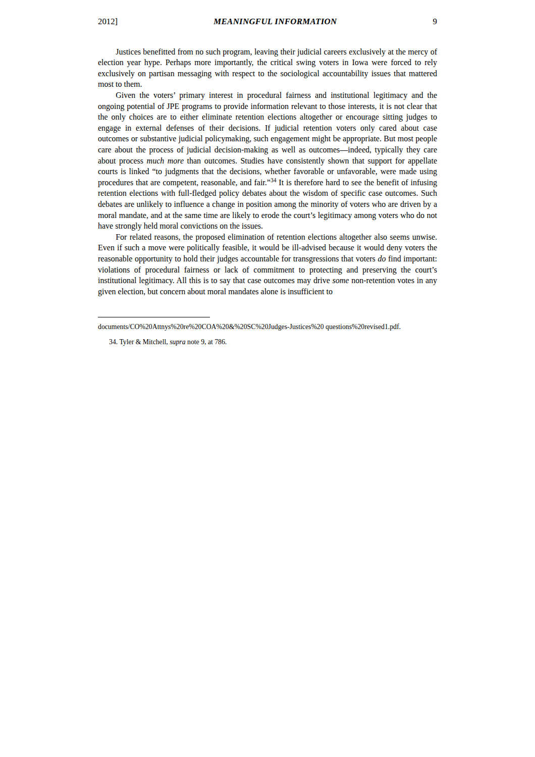2012] MEANINGFUL INFORMATION 9
Justices benefitted from no such program, leaving their judicial careers exclusively at the mercy of election year hype. Perhaps more importantly, the critical swing voters in Iowa were forced to rely exclusively on partisan messaging with respect to the sociological accountability issues that mattered most to them.
Given the voters’ primary interest in procedural fairness and institutional legitimacy and the ongoing potential of JPE programs to provide information relevant to those interests, it is not clear that the only choices are to either eliminate retention elections altogether or encourage sitting judges to engage in external defenses of their decisions. If judicial retention voters only cared about case outcomes or substantive judicial policymaking, such engagement might be appropriate. But most people care about the process of judicial decision-making as well as outcomes—indeed, typically they care about process much more than outcomes. Studies have consistently shown that support for appellate courts is linked “to judgments that the decisions, whether favorable or unfavorable, were made using procedures that are competent, reasonable, and fair.”34 It is therefore hard to see the benefit of infusing retention elections with full-fledged policy debates about the wisdom of specific case outcomes. Such debates are unlikely to influence a change in position among the minority of voters who are driven by a moral mandate, and at the same time are likely to erode the court’s legitimacy among voters who do not have strongly held moral convictions on the issues.
For related reasons, the proposed elimination of retention elections altogether also seems unwise. Even if such a move were politically feasible, it would be ill-advised because it would deny voters the reasonable opportunity to hold their judges accountable for transgressions that voters do find important: violations of procedural fairness or lack of commitment to protecting and preserving the court’s institutional legitimacy. All this is to say that case outcomes may drive some non-retention votes in any given election, but concern about moral mandates alone is insufficient to
documents/CO%20Attnys%20re%20COA%20&%20SC%20Judges-Justices%20 questions%20revised1.pdf.
34. Tyler & Mitchell, supra note 9, at 786.